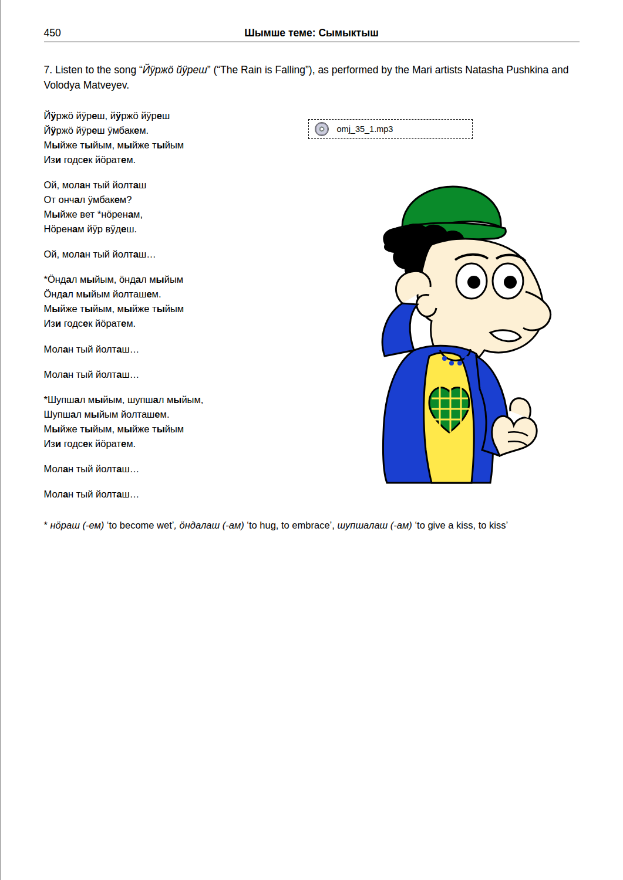450
Шымше теме: Сымыктыш
7. Listen to the song “Йӱржӧ йӱреш” (“The Rain is Falling”), as performed by the Mari artists Natasha Pushkina and Volodya Matveyev.
Йӱржӧ йӱреш, йӱржӧ йӱреш
Йӱржӧ йӱреш ӱмбакем.
Мыйже тыйым, мыйже тыйым
Изи годсек йӧратем.
Ой, молан тый йолташ
От ончал ӱмбакем?
Мыйже вет *нӧренам,
Нӧренам йӱр вӱдеш.
Ой, молан тый йолташ…
*Ӧндал мыйым, ӧндал мыйым
Ӧндал мыйым йолташем.
Мыйже тыйым, мыйже тыйым
Изи годсек йӧратем.
Молан тый йолташ…
Молан тый йолташ…
*Шупшал мыйым, шупшал мыйым,
Шупшал мыйым йолташем.
Мыйже тыйым, мыйже тыйым
Изи годсек йӧратем.
Молан тый йолташ…
Молан тый йолташ…
omj_35_1.mp3
* нӧраш (-ем) ‘to become wet’, ӧндалаш (-ам) ‘to hug, to embrace’, шупшалаш (-ам) ‘to give a kiss, to kiss’